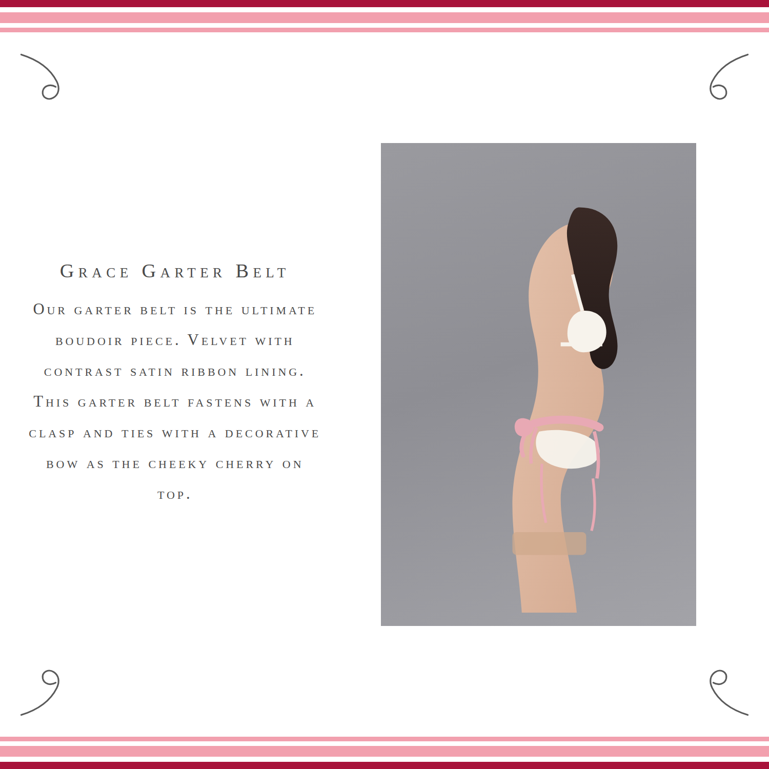Grace Garter Belt
Our garter belt is the ultimate boudoir piece. Velvet with contrast satin ribbon lining. This garter belt fastens with a clasp and ties with a decorative bow as the cheeky cherry on top.